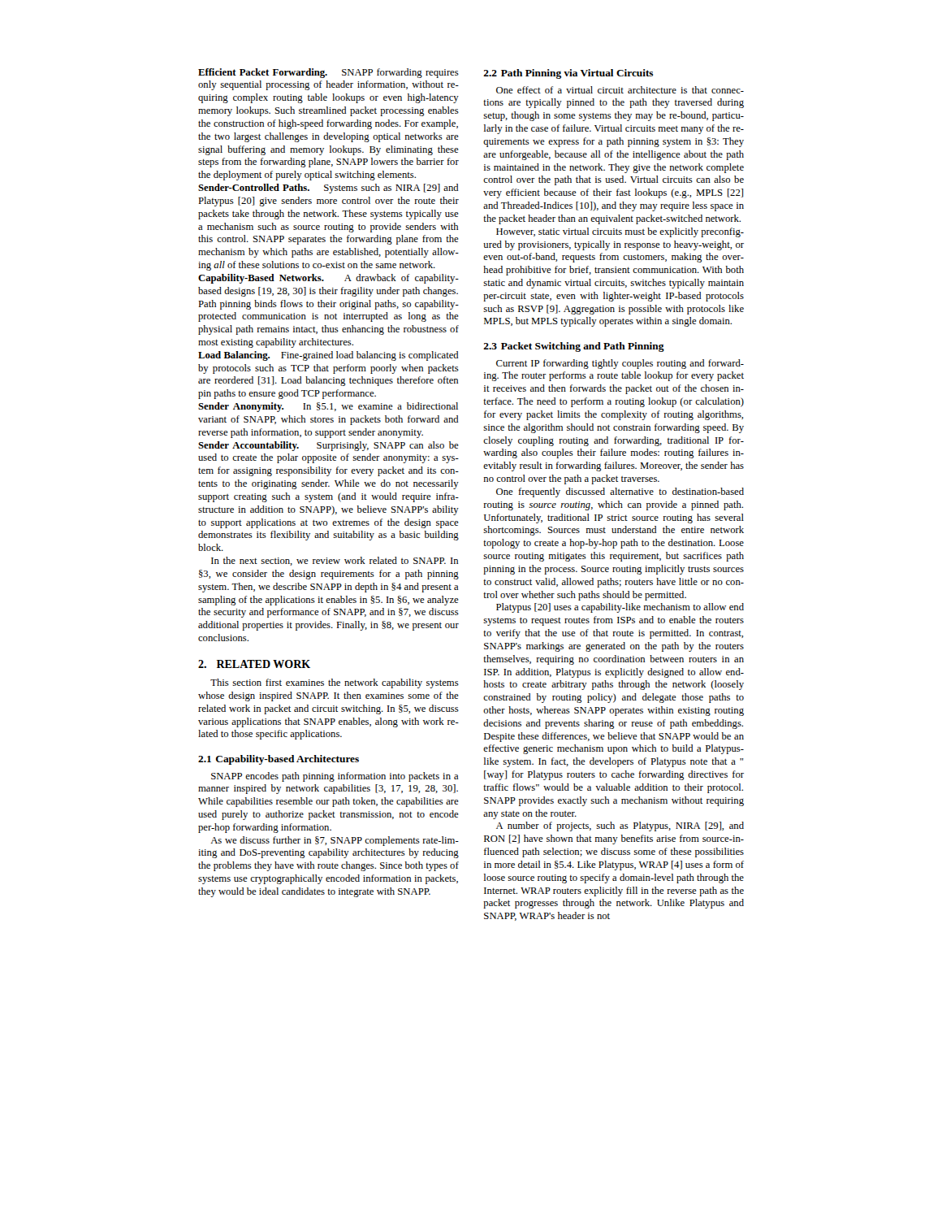Efficient Packet Forwarding. SNAPP forwarding requires only sequential processing of header information, without requiring complex routing table lookups or even high-latency memory lookups. Such streamlined packet processing enables the construction of high-speed forwarding nodes. For example, the two largest challenges in developing optical networks are signal buffering and memory lookups. By eliminating these steps from the forwarding plane, SNAPP lowers the barrier for the deployment of purely optical switching elements.
Sender-Controlled Paths. Systems such as NIRA [29] and Platypus [20] give senders more control over the route their packets take through the network. These systems typically use a mechanism such as source routing to provide senders with this control. SNAPP separates the forwarding plane from the mechanism by which paths are established, potentially allowing all of these solutions to co-exist on the same network.
Capability-Based Networks. A drawback of capability-based designs [19, 28, 30] is their fragility under path changes. Path pinning binds flows to their original paths, so capability-protected communication is not interrupted as long as the physical path remains intact, thus enhancing the robustness of most existing capability architectures.
Load Balancing. Fine-grained load balancing is complicated by protocols such as TCP that perform poorly when packets are reordered [31]. Load balancing techniques therefore often pin paths to ensure good TCP performance.
Sender Anonymity. In §5.1, we examine a bidirectional variant of SNAPP, which stores in packets both forward and reverse path information, to support sender anonymity.
Sender Accountability. Surprisingly, SNAPP can also be used to create the polar opposite of sender anonymity: a system for assigning responsibility for every packet and its contents to the originating sender. While we do not necessarily support creating such a system (and it would require infrastructure in addition to SNAPP), we believe SNAPP's ability to support applications at two extremes of the design space demonstrates its flexibility and suitability as a basic building block.
In the next section, we review work related to SNAPP. In §3, we consider the design requirements for a path pinning system. Then, we describe SNAPP in depth in §4 and present a sampling of the applications it enables in §5. In §6, we analyze the security and performance of SNAPP, and in §7, we discuss additional properties it provides. Finally, in §8, we present our conclusions.
2. RELATED WORK
This section first examines the network capability systems whose design inspired SNAPP. It then examines some of the related work in packet and circuit switching. In §5, we discuss various applications that SNAPP enables, along with work related to those specific applications.
2.1 Capability-based Architectures
SNAPP encodes path pinning information into packets in a manner inspired by network capabilities [3, 17, 19, 28, 30]. While capabilities resemble our path token, the capabilities are used purely to authorize packet transmission, not to encode per-hop forwarding information.
As we discuss further in §7, SNAPP complements rate-limiting and DoS-preventing capability architectures by reducing the problems they have with route changes. Since both types of systems use cryptographically encoded information in packets, they would be ideal candidates to integrate with SNAPP.
2.2 Path Pinning via Virtual Circuits
One effect of a virtual circuit architecture is that connections are typically pinned to the path they traversed during setup, though in some systems they may be re-bound, particularly in the case of failure. Virtual circuits meet many of the requirements we express for a path pinning system in §3: They are unforgeable, because all of the intelligence about the path is maintained in the network. They give the network complete control over the path that is used. Virtual circuits can also be very efficient because of their fast lookups (e.g., MPLS [22] and Threaded-Indices [10]), and they may require less space in the packet header than an equivalent packet-switched network.
However, static virtual circuits must be explicitly preconfigured by provisioners, typically in response to heavy-weight, or even out-of-band, requests from customers, making the overhead prohibitive for brief, transient communication. With both static and dynamic virtual circuits, switches typically maintain per-circuit state, even with lighter-weight IP-based protocols such as RSVP [9]. Aggregation is possible with protocols like MPLS, but MPLS typically operates within a single domain.
2.3 Packet Switching and Path Pinning
Current IP forwarding tightly couples routing and forwarding. The router performs a route table lookup for every packet it receives and then forwards the packet out of the chosen interface. The need to perform a routing lookup (or calculation) for every packet limits the complexity of routing algorithms, since the algorithm should not constrain forwarding speed. By closely coupling routing and forwarding, traditional IP forwarding also couples their failure modes: routing failures inevitably result in forwarding failures. Moreover, the sender has no control over the path a packet traverses.
One frequently discussed alternative to destination-based routing is source routing, which can provide a pinned path. Unfortunately, traditional IP strict source routing has several shortcomings. Sources must understand the entire network topology to create a hop-by-hop path to the destination. Loose source routing mitigates this requirement, but sacrifices path pinning in the process. Source routing implicitly trusts sources to construct valid, allowed paths; routers have little or no control over whether such paths should be permitted.
Platypus [20] uses a capability-like mechanism to allow end systems to request routes from ISPs and to enable the routers to verify that the use of that route is permitted. In contrast, SNAPP's markings are generated on the path by the routers themselves, requiring no coordination between routers in an ISP. In addition, Platypus is explicitly designed to allow endhosts to create arbitrary paths through the network (loosely constrained by routing policy) and delegate those paths to other hosts, whereas SNAPP operates within existing routing decisions and prevents sharing or reuse of path embeddings. Despite these differences, we believe that SNAPP would be an effective generic mechanism upon which to build a Platypus-like system. In fact, the developers of Platypus note that a "[way] for Platypus routers to cache forwarding directives for traffic flows" would be a valuable addition to their protocol. SNAPP provides exactly such a mechanism without requiring any state on the router.
A number of projects, such as Platypus, NIRA [29], and RON [2] have shown that many benefits arise from source-influenced path selection; we discuss some of these possibilities in more detail in §5.4. Like Platypus, WRAP [4] uses a form of loose source routing to specify a domain-level path through the Internet. WRAP routers explicitly fill in the reverse path as the packet progresses through the network. Unlike Platypus and SNAPP, WRAP's header is not